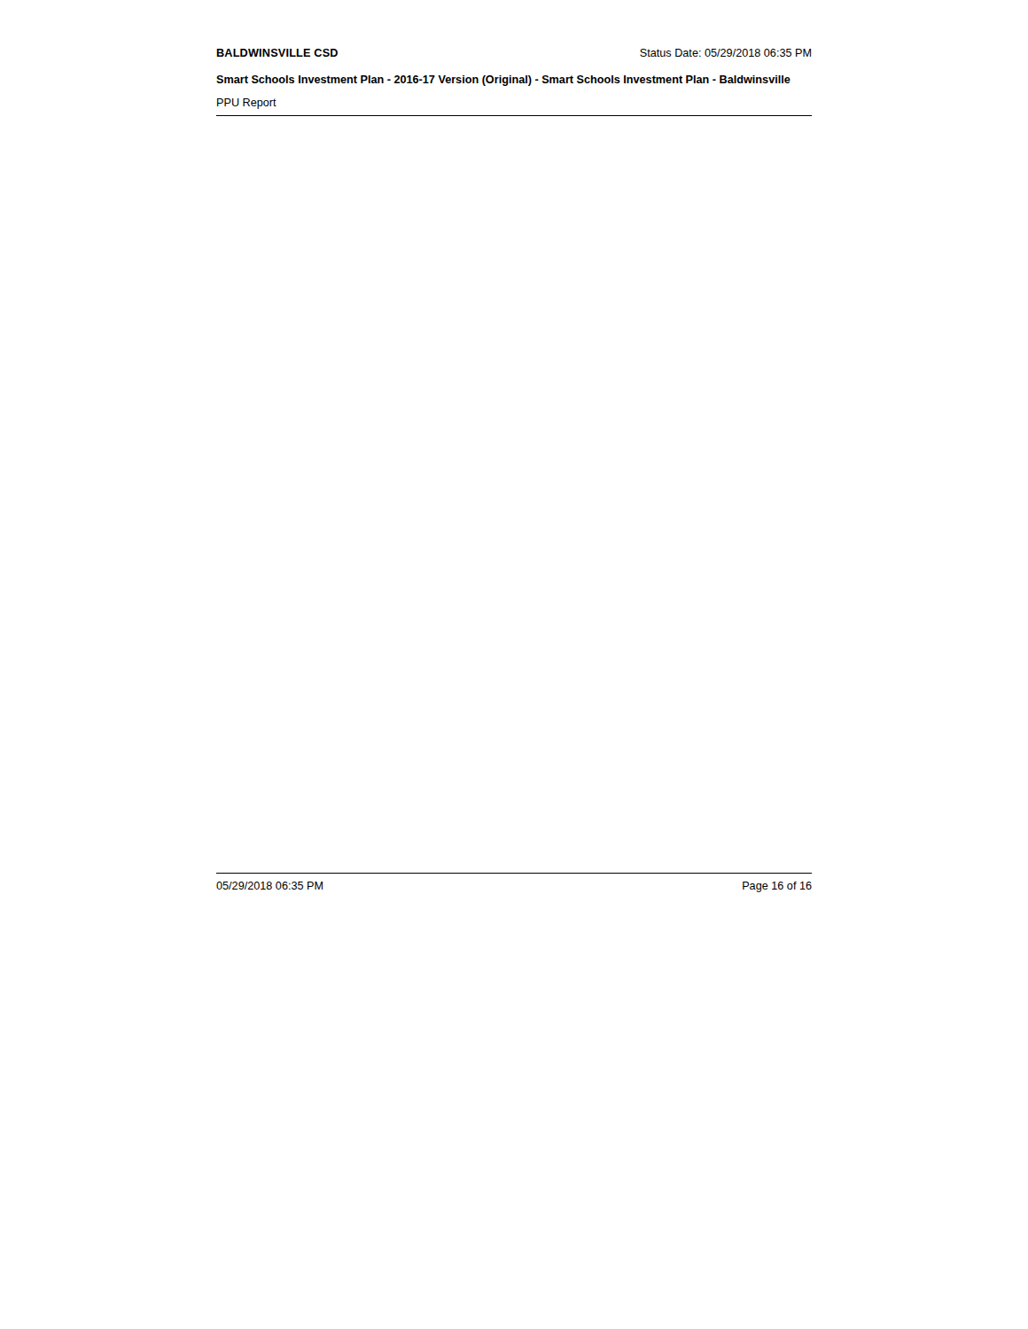BALDWINSVILLE CSD
Status Date: 05/29/2018 06:35 PM
Smart Schools Investment Plan - 2016-17 Version (Original) - Smart Schools Investment Plan - Baldwinsville
PPU Report
05/29/2018 06:35 PM
Page 16 of 16